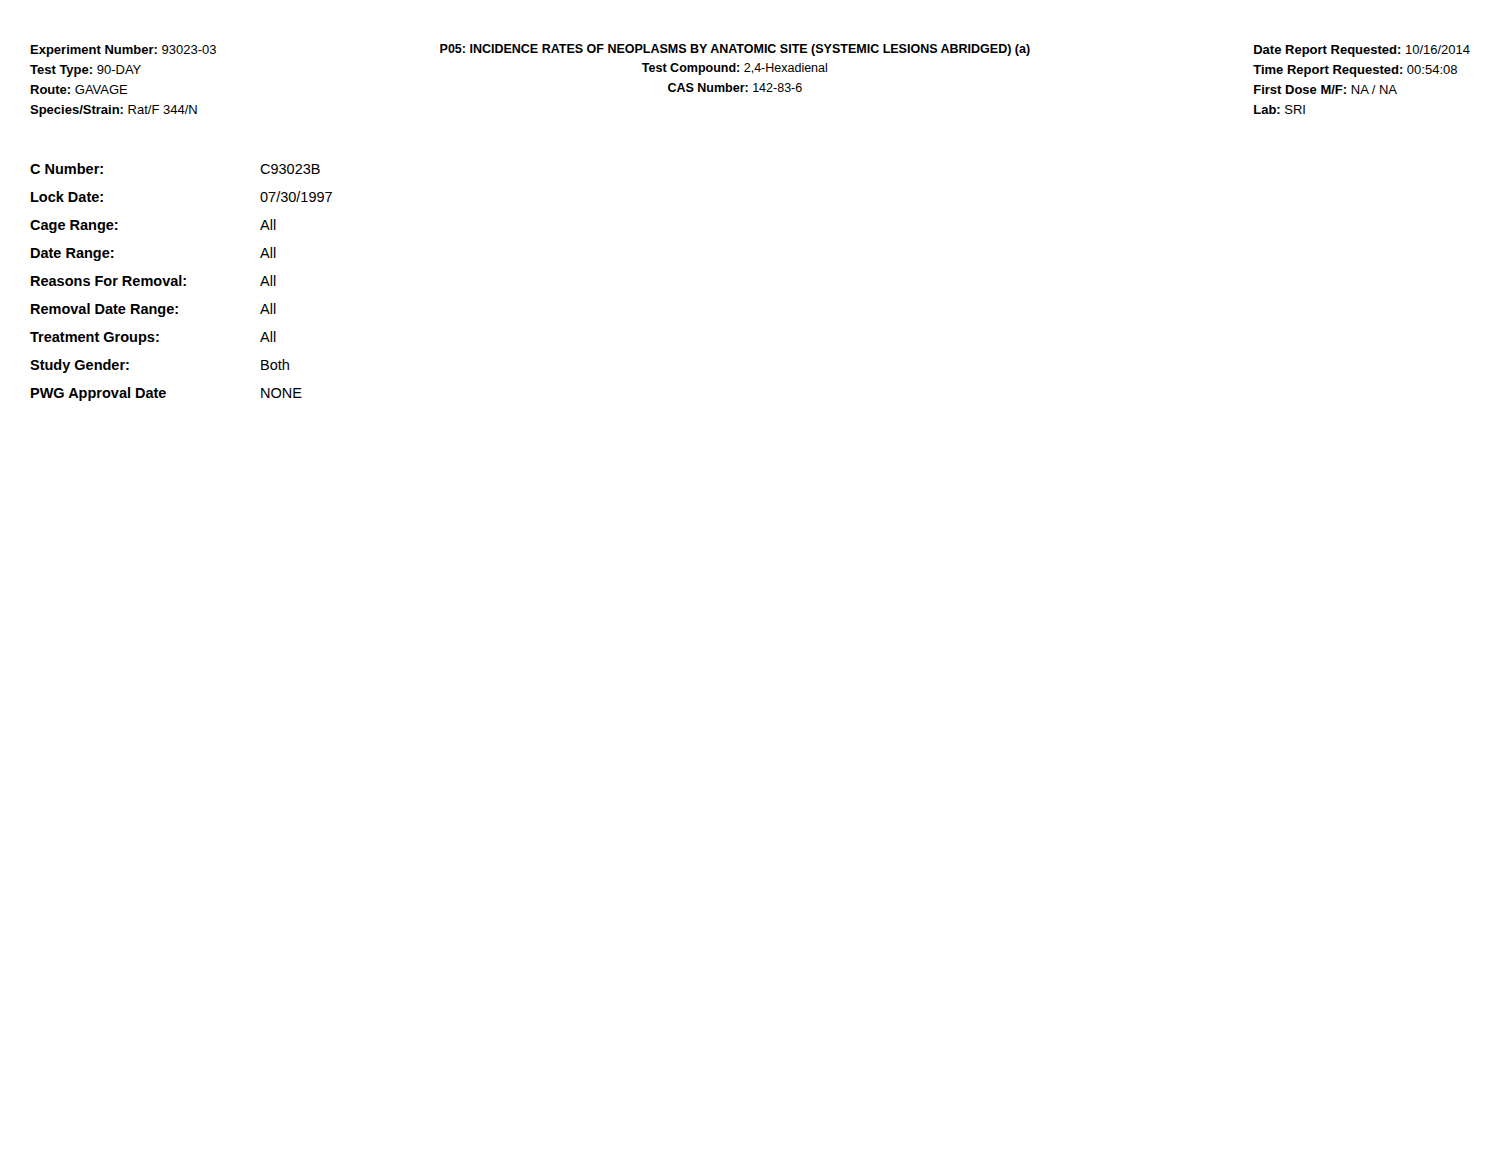Experiment Number: 93023-03
Test Type: 90-DAY
Route: GAVAGE
Species/Strain: Rat/F 344/N
P05: INCIDENCE RATES OF NEOPLASMS BY ANATOMIC SITE (SYSTEMIC LESIONS ABRIDGED) (a)
Test Compound: 2,4-Hexadienal
CAS Number: 142-83-6
Date Report Requested: 10/16/2014
Time Report Requested: 00:54:08
First Dose M/F: NA / NA
Lab: SRI
| C Number: | C93023B |
| Lock Date: | 07/30/1997 |
| Cage Range: | All |
| Date Range: | All |
| Reasons For Removal: | All |
| Removal Date Range: | All |
| Treatment Groups: | All |
| Study Gender: | Both |
| PWG Approval Date | NONE |